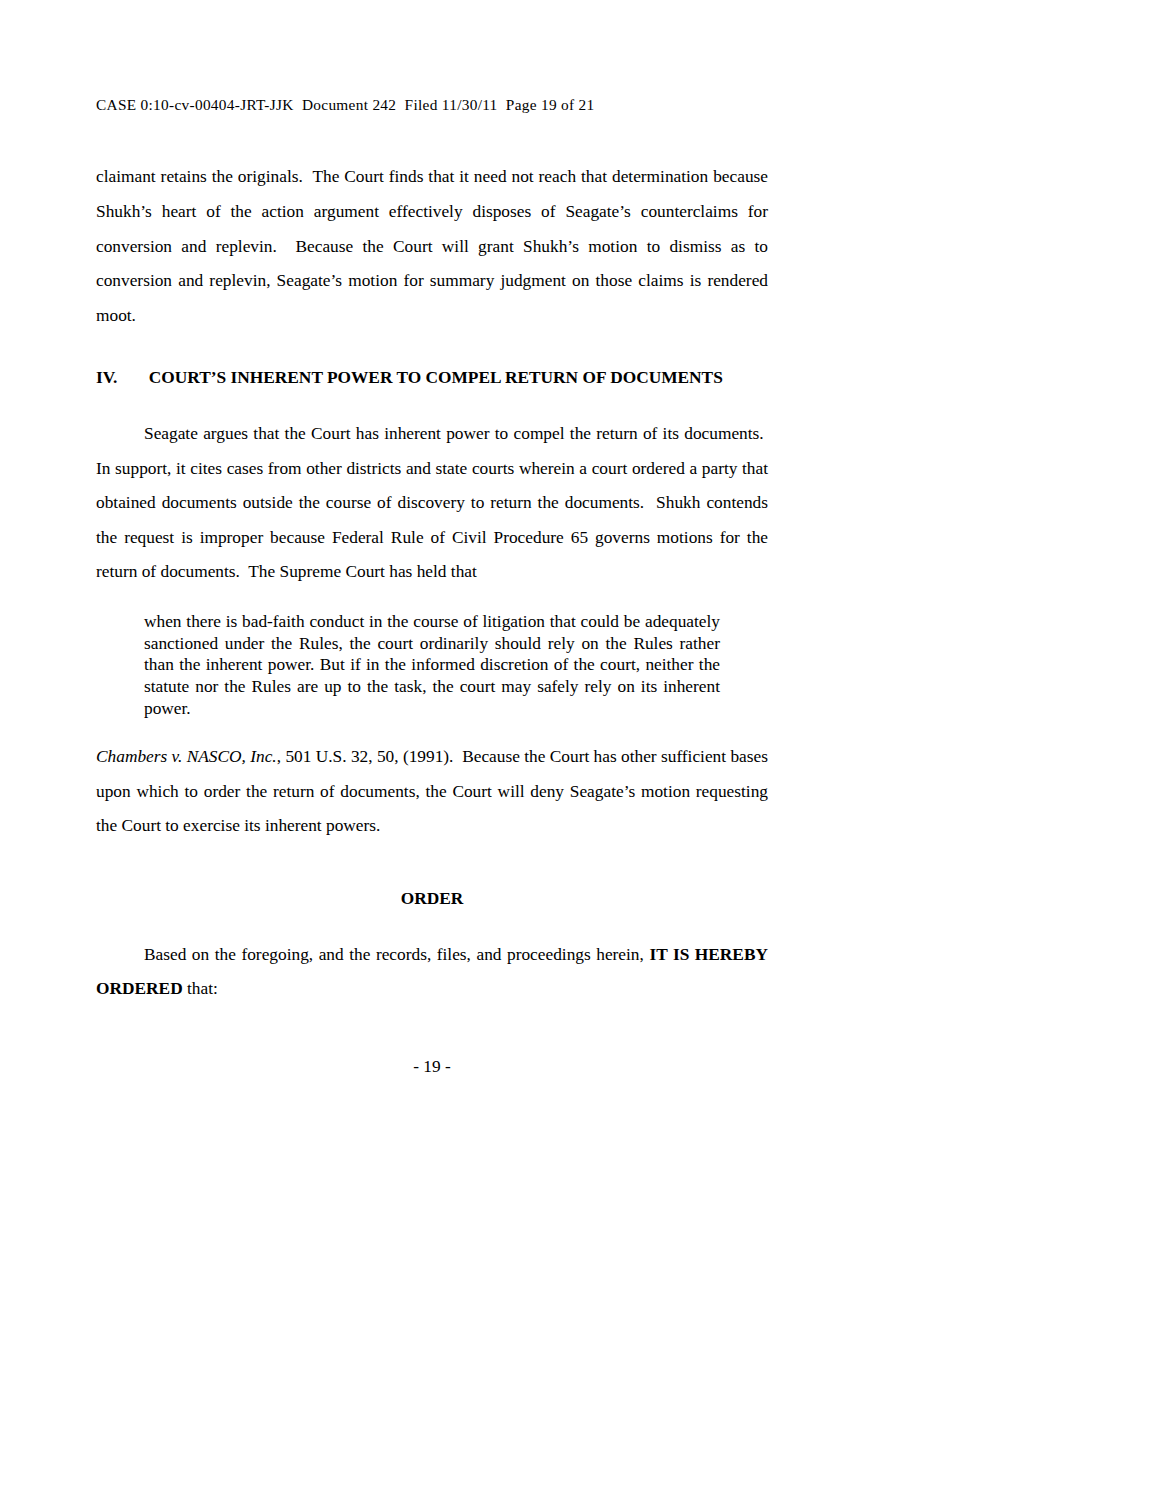CASE 0:10-cv-00404-JRT-JJK Document 242 Filed 11/30/11 Page 19 of 21
claimant retains the originals. The Court finds that it need not reach that determination because Shukh’s heart of the action argument effectively disposes of Seagate’s counterclaims for conversion and replevin. Because the Court will grant Shukh’s motion to dismiss as to conversion and replevin, Seagate’s motion for summary judgment on those claims is rendered moot.
IV. COURT’S INHERENT POWER TO COMPEL RETURN OF DOCUMENTS
Seagate argues that the Court has inherent power to compel the return of its documents. In support, it cites cases from other districts and state courts wherein a court ordered a party that obtained documents outside the course of discovery to return the documents. Shukh contends the request is improper because Federal Rule of Civil Procedure 65 governs motions for the return of documents. The Supreme Court has held that
when there is bad-faith conduct in the course of litigation that could be adequately sanctioned under the Rules, the court ordinarily should rely on the Rules rather than the inherent power. But if in the informed discretion of the court, neither the statute nor the Rules are up to the task, the court may safely rely on its inherent power.
Chambers v. NASCO, Inc., 501 U.S. 32, 50, (1991). Because the Court has other sufficient bases upon which to order the return of documents, the Court will deny Seagate’s motion requesting the Court to exercise its inherent powers.
ORDER
Based on the foregoing, and the records, files, and proceedings herein, IT IS HEREBY ORDERED that:
- 19 -